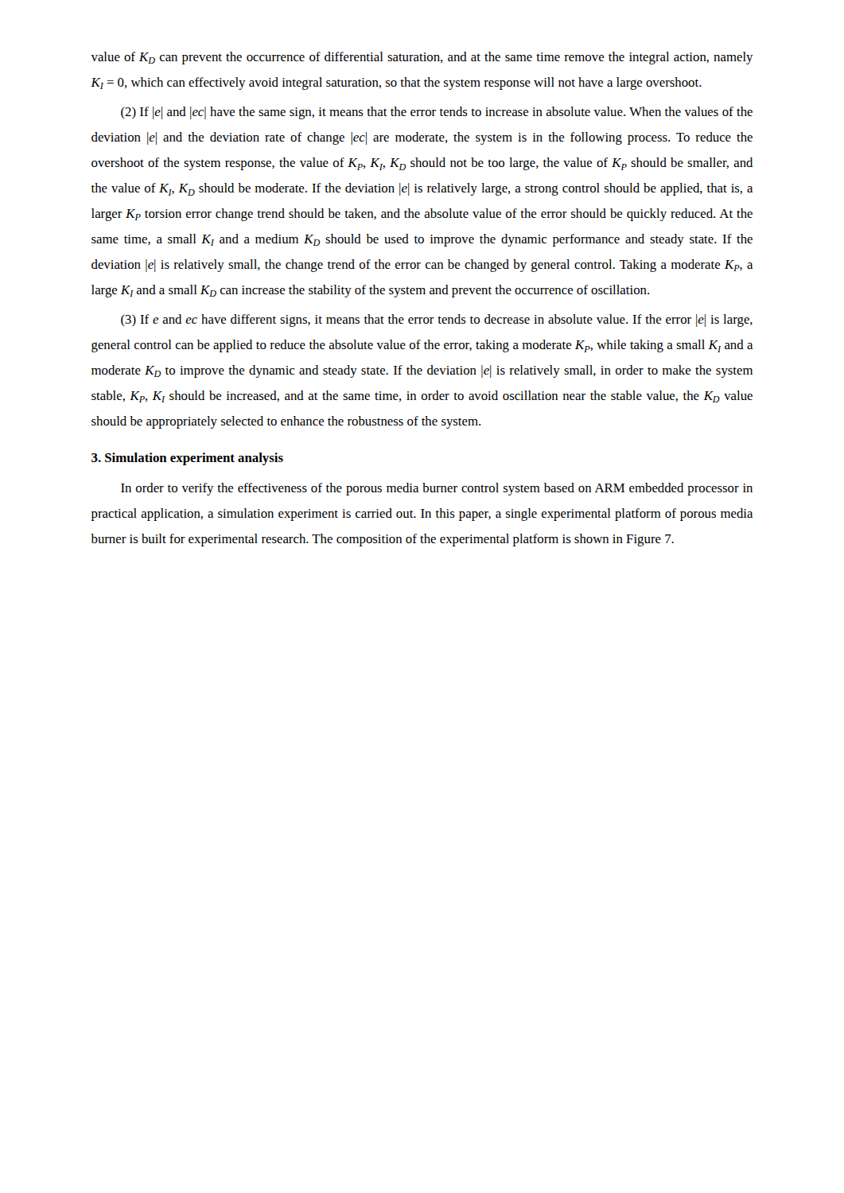value of KD can prevent the occurrence of differential saturation, and at the same time remove the integral action, namely KI = 0, which can effectively avoid integral saturation, so that the system response will not have a large overshoot.
(2) If |e| and |ec| have the same sign, it means that the error tends to increase in absolute value. When the values of the deviation |e| and the deviation rate of change |ec| are moderate, the system is in the following process. To reduce the overshoot of the system response, the value of KP, KI, KD should not be too large, the value of KP should be smaller, and the value of KI, KD should be moderate. If the deviation |e| is relatively large, a strong control should be applied, that is, a larger KP torsion error change trend should be taken, and the absolute value of the error should be quickly reduced. At the same time, a small KI and a medium KD should be used to improve the dynamic performance and steady state. If the deviation |e| is relatively small, the change trend of the error can be changed by general control. Taking a moderate KP, a large KI and a small KD can increase the stability of the system and prevent the occurrence of oscillation.
(3) If e and ec have different signs, it means that the error tends to decrease in absolute value. If the error |e| is large, general control can be applied to reduce the absolute value of the error, taking a moderate KP, while taking a small KI and a moderate KD to improve the dynamic and steady state. If the deviation |e| is relatively small, in order to make the system stable, KP, KI should be increased, and at the same time, in order to avoid oscillation near the stable value, the KD value should be appropriately selected to enhance the robustness of the system.
3. Simulation experiment analysis
In order to verify the effectiveness of the porous media burner control system based on ARM embedded processor in practical application, a simulation experiment is carried out. In this paper, a single experimental platform of porous media burner is built for experimental research. The composition of the experimental platform is shown in Figure 7.